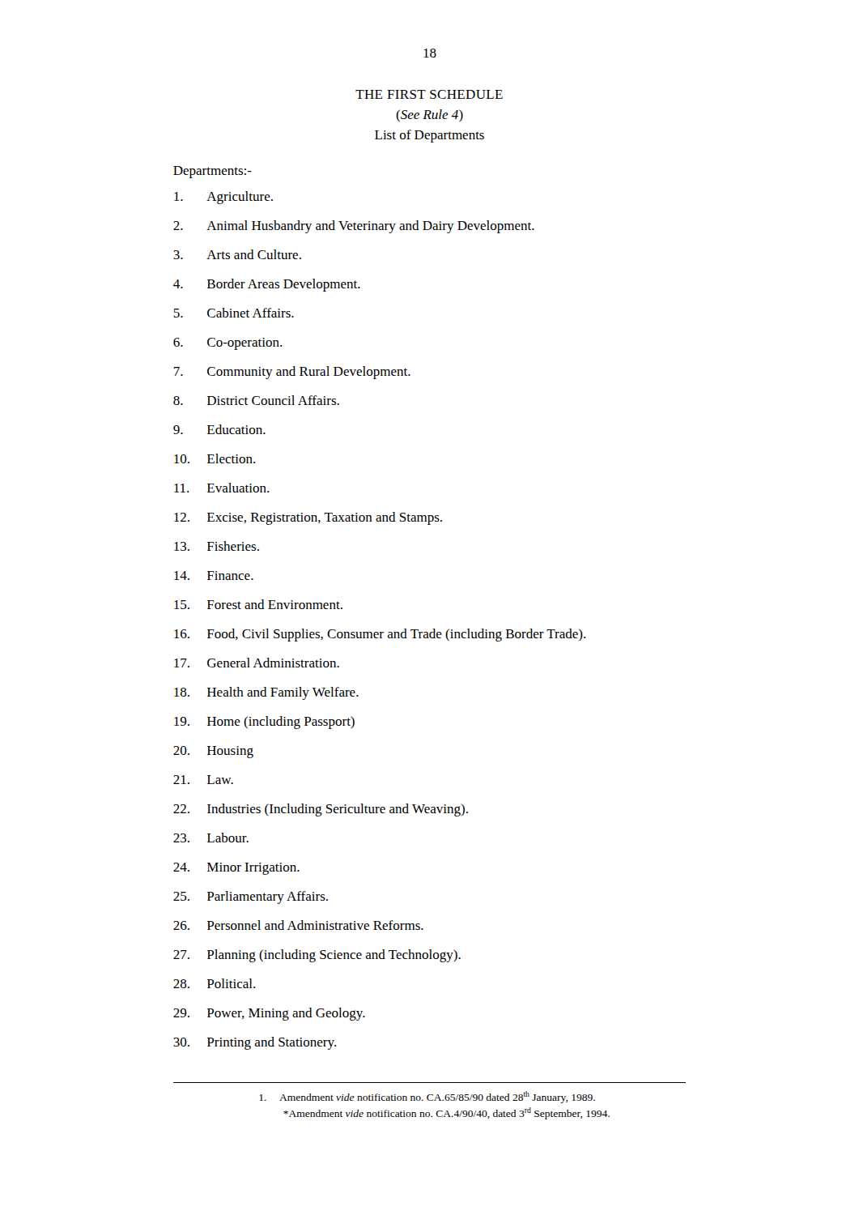18
THE FIRST SCHEDULE (See Rule 4) List of Departments
Departments:-
1. Agriculture.
2. Animal Husbandry and Veterinary and Dairy Development.
3. Arts and Culture.
4. Border Areas Development.
5. Cabinet Affairs.
6. Co-operation.
7. Community and Rural Development.
8. District Council Affairs.
9. Education.
10. Election.
11. Evaluation.
12. Excise, Registration, Taxation and Stamps.
13. Fisheries.
14. Finance.
15. Forest and Environment.
16. Food, Civil Supplies, Consumer and Trade (including Border Trade).
17. General Administration.
18. Health and Family Welfare.
19. Home (including Passport)
20. Housing
21. Law.
22. Industries (Including Sericulture and Weaving).
23. Labour.
24. Minor Irrigation.
25. Parliamentary Affairs.
26. Personnel and Administrative Reforms.
27. Planning (including Science and Technology).
28. Political.
29. Power, Mining and Geology.
30. Printing and Stationery.
1. Amendment vide notification no. CA.65/85/90 dated 28th January, 1989. *Amendment vide notification no. CA.4/90/40, dated 3rd September, 1994.